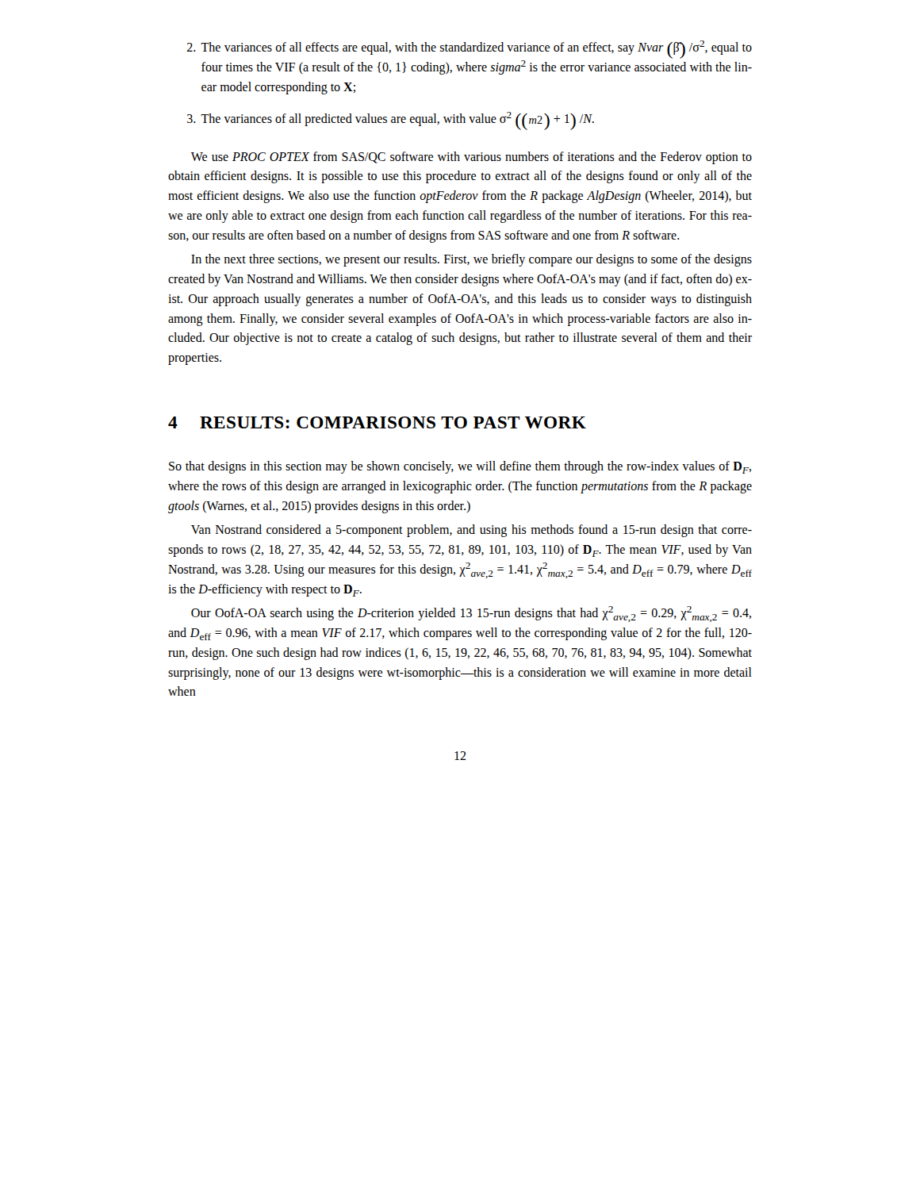2. The variances of all effects are equal, with the standardized variance of an effect, say Nvar (β̂) /σ2, equal to four times the VIF (a result of the {0, 1} coding), where sigma2 is the error variance associated with the linear model corresponding to X;
3. The variances of all predicted values are equal, with value σ2 ((m 2) + 1) /N.
We use PROC OPTEX from SAS/QC software with various numbers of iterations and the Federov option to obtain efficient designs. It is possible to use this procedure to extract all of the designs found or only all of the most efficient designs. We also use the function optFederov from the R package AlgDesign (Wheeler, 2014), but we are only able to extract one design from each function call regardless of the number of iterations. For this reason, our results are often based on a number of designs from SAS software and one from R software.
In the next three sections, we present our results. First, we briefly compare our designs to some of the designs created by Van Nostrand and Williams. We then consider designs where OofA-OA's may (and if fact, often do) exist. Our approach usually generates a number of OofA-OA's, and this leads us to consider ways to distinguish among them. Finally, we consider several examples of OofA-OA's in which process-variable factors are also included. Our objective is not to create a catalog of such designs, but rather to illustrate several of them and their properties.
4 RESULTS: COMPARISONS TO PAST WORK
So that designs in this section may be shown concisely, we will define them through the row-index values of DF, where the rows of this design are arranged in lexicographic order. (The function permutations from the R package gtools (Warnes, et al., 2015) provides designs in this order.)
Van Nostrand considered a 5-component problem, and using his methods found a 15-run design that corresponds to rows (2, 18, 27, 35, 42, 44, 52, 53, 55, 72, 81, 89, 101, 103, 110) of DF. The mean VIF, used by Van Nostrand, was 3.28. Using our measures for this design, χ2ave,2 = 1.41, χ2max,2 = 5.4, and Deff = 0.79, where Deff is the D-efficiency with respect to DF.
Our OofA-OA search using the D-criterion yielded 13 15-run designs that had χ2ave,2 = 0.29, χ2max,2 = 0.4, and Deff = 0.96, with a mean VIF of 2.17, which compares well to the corresponding value of 2 for the full, 120-run, design. One such design had row indices (1, 6, 15, 19, 22, 46, 55, 68, 70, 76, 81, 83, 94, 95, 104). Somewhat surprisingly, none of our 13 designs were wt-isomorphic—this is a consideration we will examine in more detail when
12